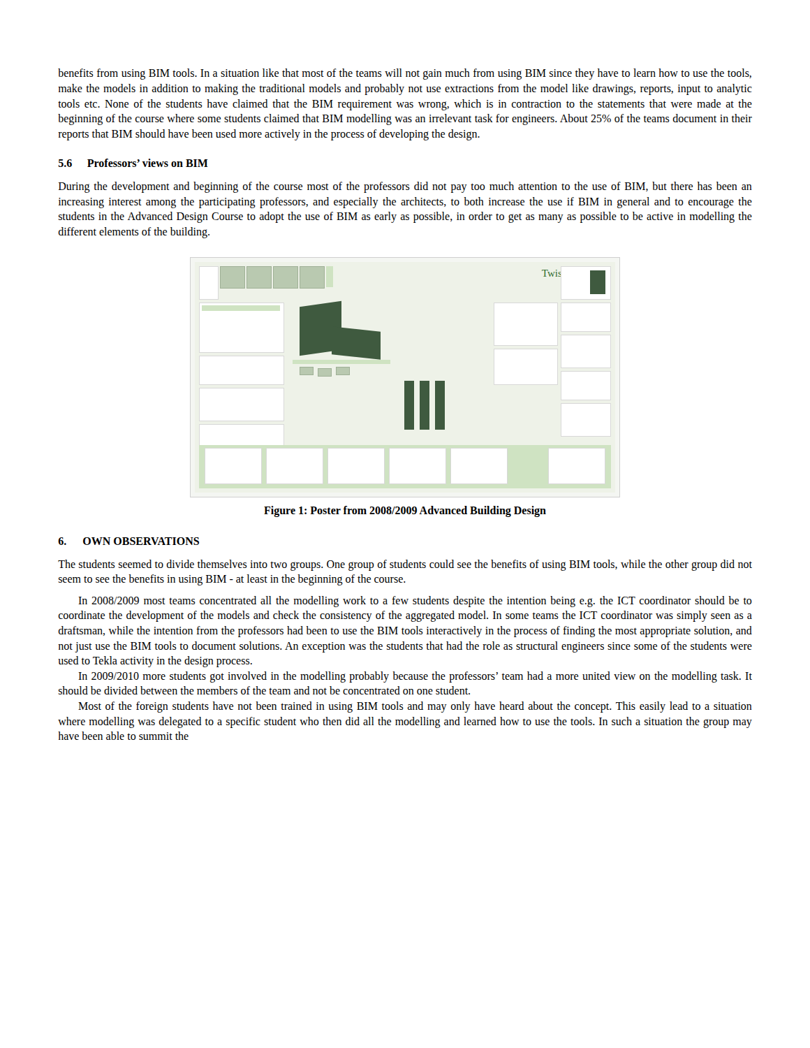benefits from using BIM tools. In a situation like that most of the teams will not gain much from using BIM since they have to learn how to use the tools, make the models in addition to making the traditional models and probably not use extractions from the model like drawings, reports, input to analytic tools etc. None of the students have claimed that the BIM requirement was wrong, which is in contraction to the statements that were made at the beginning of the course where some students claimed that BIM modelling was an irrelevant task for engineers. About 25% of the teams document in their reports that BIM should have been used more actively in the process of developing the design.
5.6 Professors’ views on BIM
During the development and beginning of the course most of the professors did not pay too much attention to the use of BIM, but there has been an increasing interest among the participating professors, and especially the architects, to both increase the use if BIM in general and to encourage the students in the Advanced Design Course to adopt the use of BIM as early as possible, in order to get as many as possible to be active in modelling the different elements of the building.
Twisting Traces
Figure 1: Poster from 2008/2009 Advanced Building Design
6. OWN OBSERVATIONS
The students seemed to divide themselves into two groups. One group of students could see the benefits of using BIM tools, while the other group did not seem to see the benefits in using BIM - at least in the beginning of the course.
In 2008/2009 most teams concentrated all the modelling work to a few students despite the intention being e.g. the ICT coordinator should be to coordinate the development of the models and check the consistency of the aggregated model. In some teams the ICT coordinator was simply seen as a draftsman, while the intention from the professors had been to use the BIM tools interactively in the process of finding the most appropriate solution, and not just use the BIM tools to document solutions. An exception was the students that had the role as structural engineers since some of the students were used to Tekla activity in the design process.
In 2009/2010 more students got involved in the modelling probably because the professors’ team had a more united view on the modelling task. It should be divided between the members of the team and not be concentrated on one student.
Most of the foreign students have not been trained in using BIM tools and may only have heard about the concept. This easily lead to a situation where modelling was delegated to a specific student who then did all the modelling and learned how to use the tools. In such a situation the group may have been able to summit the